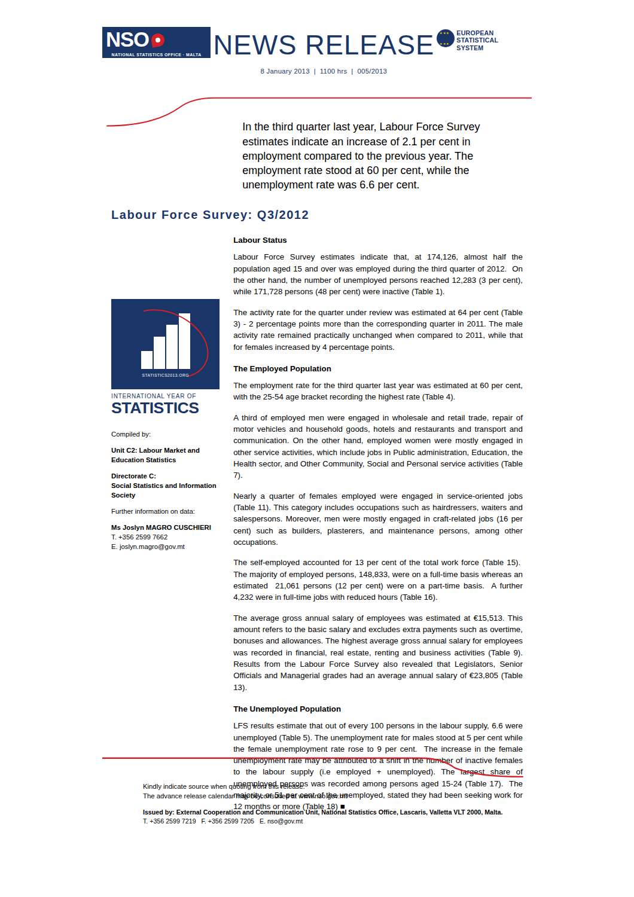NSO
NATIONAL STATISTICS OFFICE · MALTA
NEWS RELEASE
8 January 2013 | 1100 hrs | 005/2013
EUROPEAN
STATISTICAL
SYSTEM
In the third quarter last year, Labour Force Survey estimates indicate an increase of 2.1 per cent in employment compared to the previous year. The employment rate stood at 60 per cent, while the unemployment rate was 6.6 per cent.
Labour Force Survey: Q3/2012
STATISTICS2013.ORG
INTERNATIONAL YEAR OF
STATISTICS
Compiled by:
Unit C2: Labour Market and Education Statistics
Directorate C:
Social Statistics and Information Society
Further information on data:
Ms Joslyn MAGRO CUSCHIERI
T. +356 2599 7662
E. joslyn.magro@gov.mt
Labour Status
Labour Force Survey estimates indicate that, at 174,126, almost half the population aged 15 and over was employed during the third quarter of 2012. On the other hand, the number of unemployed persons reached 12,283 (3 per cent), while 171,728 persons (48 per cent) were inactive (Table 1).
The activity rate for the quarter under review was estimated at 64 per cent (Table 3) - 2 percentage points more than the corresponding quarter in 2011. The male activity rate remained practically unchanged when compared to 2011, while that for females increased by 4 percentage points.
The Employed Population
The employment rate for the third quarter last year was estimated at 60 per cent, with the 25-54 age bracket recording the highest rate (Table 4).
A third of employed men were engaged in wholesale and retail trade, repair of motor vehicles and household goods, hotels and restaurants and transport and communication. On the other hand, employed women were mostly engaged in other service activities, which include jobs in Public administration, Education, the Health sector, and Other Community, Social and Personal service activities (Table 7).
Nearly a quarter of females employed were engaged in service-oriented jobs (Table 11). This category includes occupations such as hairdressers, waiters and salespersons. Moreover, men were mostly engaged in craft-related jobs (16 per cent) such as builders, plasterers, and maintenance persons, among other occupations.
The self-employed accounted for 13 per cent of the total work force (Table 15). The majority of employed persons, 148,833, were on a full-time basis whereas an estimated 21,061 persons (12 per cent) were on a part-time basis. A further 4,232 were in full-time jobs with reduced hours (Table 16).
The average gross annual salary of employees was estimated at €15,513. This amount refers to the basic salary and excludes extra payments such as overtime, bonuses and allowances. The highest average gross annual salary for employees was recorded in financial, real estate, renting and business activities (Table 9). Results from the Labour Force Survey also revealed that Legislators, Senior Officials and Managerial grades had an average annual salary of €23,805 (Table 13).
The Unemployed Population
LFS results estimate that out of every 100 persons in the labour supply, 6.6 were unemployed (Table 5). The unemployment rate for males stood at 5 per cent while the female unemployment rate rose to 9 per cent. The increase in the female unemployment rate may be attributed to a shift in the number of inactive females to the labour supply (i.e employed + unemployed). The largest share of unemployed persons was recorded among persons aged 15-24 (Table 17). The majority, or 51 per cent of the unemployed, stated they had been seeking work for 12 months or more (Table 18) ■
Kindly indicate source when quoting from this release.
The advance release calendar may be consulted at www.nso.gov.mt
Issued by: External Cooperation and Communication Unit, National Statistics Office, Lascaris, Valletta VLT 2000, Malta.
T. +356 2599 7219 F. +356 2599 7205 E. nso@gov.mt